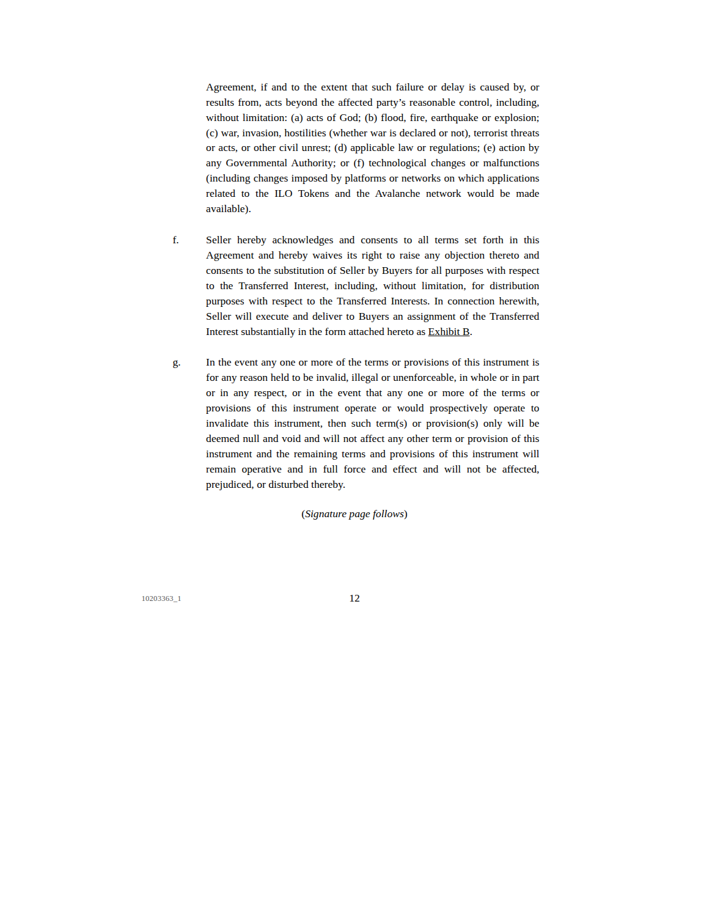Agreement, if and to the extent that such failure or delay is caused by, or results from, acts beyond the affected party’s reasonable control, including, without limitation: (a) acts of God; (b) flood, fire, earthquake or explosion; (c) war, invasion, hostilities (whether war is declared or not), terrorist threats or acts, or other civil unrest; (d) applicable law or regulations; (e) action by any Governmental Authority; or (f) technological changes or malfunctions (including changes imposed by platforms or networks on which applications related to the ILO Tokens and the Avalanche network would be made available).
f.
Seller hereby acknowledges and consents to all terms set forth in this Agreement and hereby waives its right to raise any objection thereto and consents to the substitution of Seller by Buyers for all purposes with respect to the Transferred Interest, including, without limitation, for distribution purposes with respect to the Transferred Interests. In connection herewith, Seller will execute and deliver to Buyers an assignment of the Transferred Interest substantially in the form attached hereto as Exhibit B.
g.
In the event any one or more of the terms or provisions of this instrument is for any reason held to be invalid, illegal or unenforceable, in whole or in part or in any respect, or in the event that any one or more of the terms or provisions of this instrument operate or would prospectively operate to invalidate this instrument, then such term(s) or provision(s) only will be deemed null and void and will not affect any other term or provision of this instrument and the remaining terms and provisions of this instrument will remain operative and in full force and effect and will not be affected, prejudiced, or disturbed thereby.
(Signature page follows)
12
10203363_1